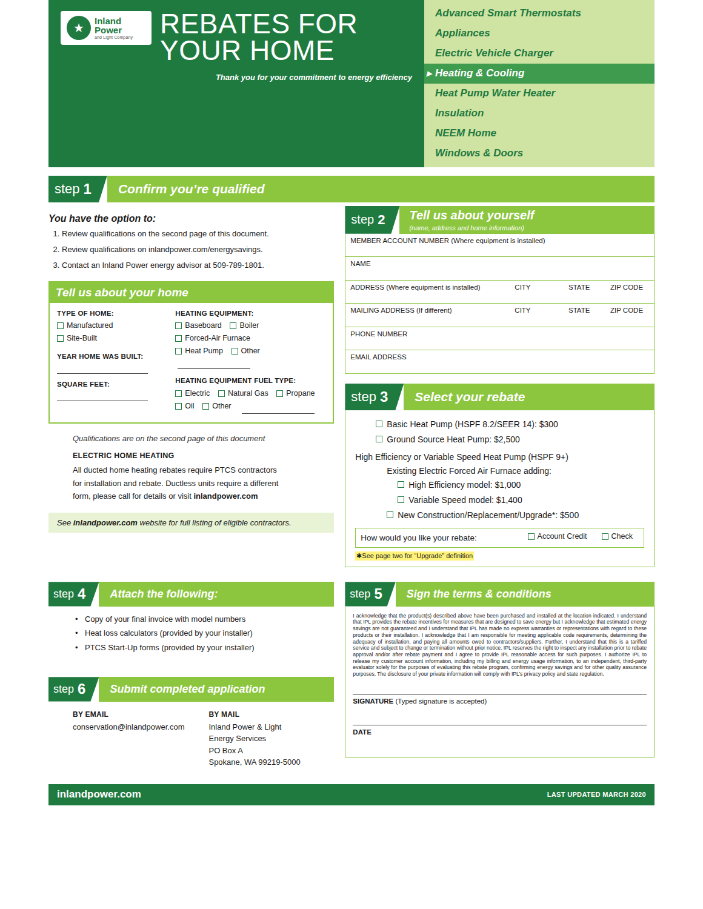★
Inland
Power
and Light Company
REBATES FOR
YOUR HOME
Thank you for your commitment to energy efficiency
Advanced Smart Thermostats
Appliances
Electric Vehicle Charger
Heating & Cooling
Heat Pump Water Heater
Insulation
NEEM Home
Windows & Doors
step 1
Confirm you’re qualified
You have the option to:
Review qualifications on the second page of this document.
Review qualifications on inlandpower.com/energysavings.
Contact an Inland Power energy advisor at 509-789-1801.
Tell us about your home
TYPE OF HOME:
Manufactured
Site-Built
YEAR HOME WAS BUILT:
SQUARE FEET:
HEATING EQUIPMENT:
Baseboard Boiler Forced-Air Furnace
Heat Pump Other
HEATING EQUIPMENT FUEL TYPE:
Electric Natural Gas Propane
Oil Other
Qualifications are on the second page of this document
ELECTRIC HOME HEATING
All ducted home heating rebates require PTCS contractors
for installation and rebate. Ductless units require a different
form, please call for details or visit inlandpower.com
See inlandpower.com website for full listing of eligible contractors.
step 2
Tell us about yourself
(name, address and home information)
MEMBER ACCOUNT NUMBER (Where equipment is installed)
NAME
ADDRESS (Where equipment is installed) CITY STATE ZIP CODE
MAILING ADDRESS (If different) CITY STATE ZIP CODE
PHONE NUMBER
EMAIL ADDRESS
step 3
Select your rebate
Basic Heat Pump (HSPF 8.2/SEER 14): $300
Ground Source Heat Pump: $2,500
High Efficiency or Variable Speed Heat Pump (HSPF 9+)
Existing Electric Forced Air Furnace adding:
High Efficiency model: $1,000
Variable Speed model: $1,400
New Construction/Replacement/Upgrade*: $500
How would you like your rebate: Account Credit Check
✱See page two for “Upgrade” definition
step 4
Attach the following:
Copy of your final invoice with model numbers
Heat loss calculators (provided by your installer)
PTCS Start-Up forms (provided by your installer)
step 6
Submit completed application
BY EMAIL
conservation@inlandpower.com
BY MAIL
Inland Power & Light
Energy Services
PO Box A
Spokane, WA 99219-5000
step 5
Sign the terms & conditions
I acknowledge that the product(s) described above have been purchased and installed at the location indicated. I understand that IPL provides the rebate incentives for measures that are designed to save energy but I acknowledge that estimated energy savings are not guaranteed and I understand that IPL has made no express warranties or representations with regard to these products or their installation. I acknowledge that I am responsible for meeting applicable code requirements, determining the adequacy of installation, and paying all amounts owed to contractors/suppliers. Further, I understand that this is a tariffed service and subject to change or termination without prior notice. IPL reserves the right to inspect any installation prior to rebate approval and/or after rebate payment and I agree to provide IPL reasonable access for such purposes. I authorize IPL to release my customer account information, including my billing and energy usage information, to an independent, third-party evaluator solely for the purposes of evaluating this rebate program, confirming energy savings and for other quality assurance purposes. The disclosure of your private information will comply with IPL’s privacy policy and state regulation.
SIGNATURE (Typed signature is accepted)
DATE
inlandpower.com
LAST UPDATED MARCH 2020